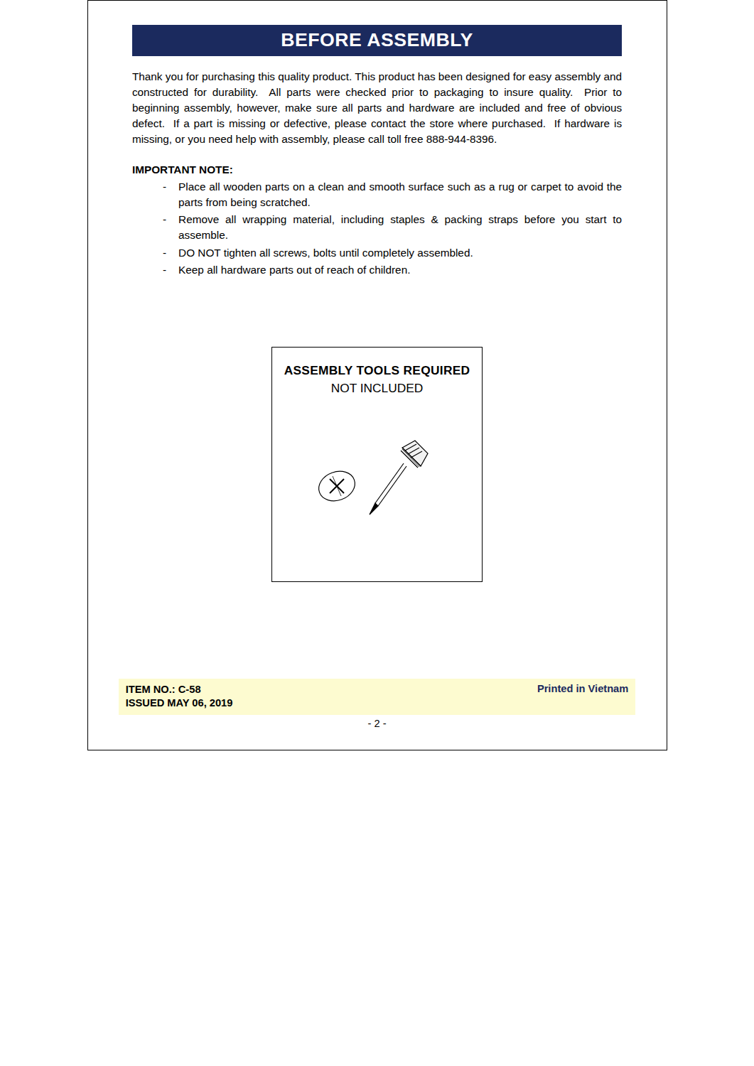BEFORE ASSEMBLY
Thank you for purchasing this quality product. This product has been designed for easy assembly and constructed for durability. All parts were checked prior to packaging to insure quality. Prior to beginning assembly, however, make sure all parts and hardware are included and free of obvious defect. If a part is missing or defective, please contact the store where purchased. If hardware is missing, or you need help with assembly, please call toll free 888-944-8396.
IMPORTANT NOTE:
Place all wooden parts on a clean and smooth surface such as a rug or carpet to avoid the parts from being scratched.
Remove all wrapping material, including staples & packing straps before you start to assemble.
DO NOT tighten all screws, bolts until completely assembled.
Keep all hardware parts out of reach of children.
ASSEMBLY TOOLS REQUIRED
NOT INCLUDED
ITEM NO.: C-58
ISSUED MAY 06, 2019
Printed in Vietnam
- 2 -